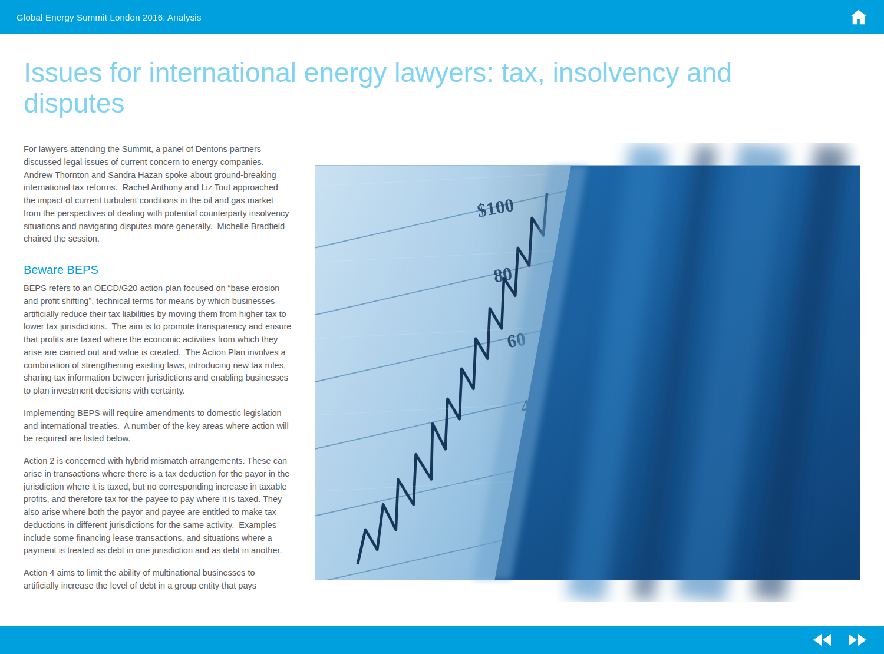Global Energy Summit London 2016: Analysis
Issues for international energy lawyers: tax, insolvency and disputes
For lawyers attending the Summit, a panel of Dentons partners discussed legal issues of current concern to energy companies. Andrew Thornton and Sandra Hazan spoke about ground-breaking international tax reforms. Rachel Anthony and Liz Tout approached the impact of current turbulent conditions in the oil and gas market from the perspectives of dealing with potential counterparty insolvency situations and navigating disputes more generally. Michelle Bradfield chaired the session.
Beware BEPS
BEPS refers to an OECD/G20 action plan focused on “base erosion and profit shifting”, technical terms for means by which businesses artificially reduce their tax liabilities by moving them from higher tax to lower tax jurisdictions. The aim is to promote transparency and ensure that profits are taxed where the economic activities from which they arise are carried out and value is created. The Action Plan involves a combination of strengthening existing laws, introducing new tax rules, sharing tax information between jurisdictions and enabling businesses to plan investment decisions with certainty.
Implementing BEPS will require amendments to domestic legislation and international treaties. A number of the key areas where action will be required are listed below.
Action 2 is concerned with hybrid mismatch arrangements. These can arise in transactions where there is a tax deduction for the payor in the jurisdiction where it is taxed, but no corresponding increase in taxable profits, and therefore tax for the payee to pay where it is taxed. They also arise where both the payor and payee are entitled to make tax deductions in different jurisdictions for the same activity. Examples include some financing lease transactions, and situations where a payment is treated as debt in one jurisdiction and as debt in another.
Action 4 aims to limit the ability of multinational businesses to artificially increase the level of debt in a group entity that pays
$100 80 60 40 20 0